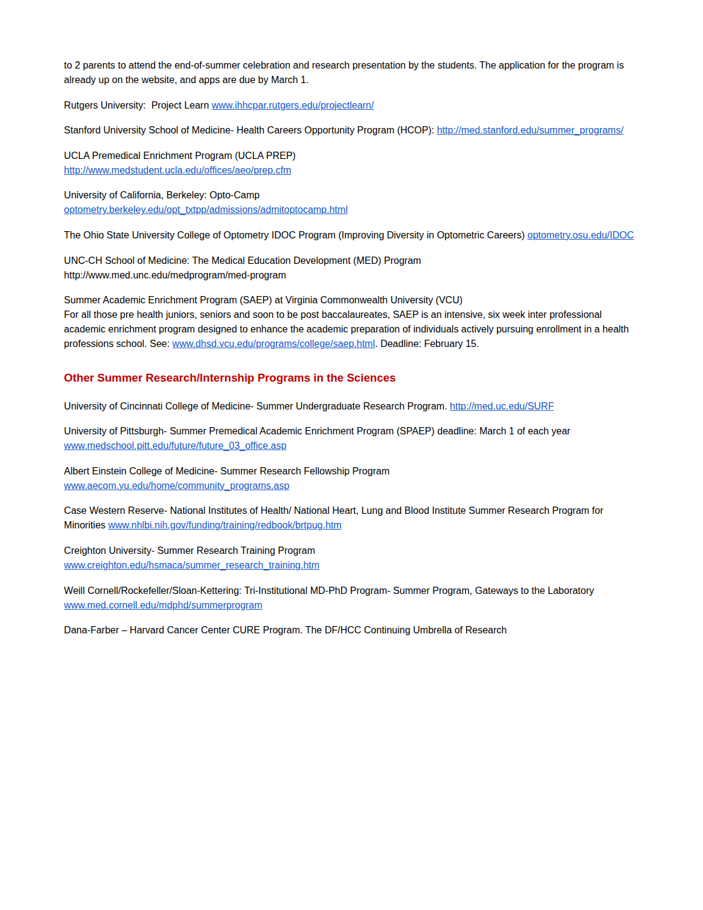to 2 parents to attend the end-of-summer celebration and research presentation by the students. The application for the program is already up on the website, and apps are due by March 1.
Rutgers University: Project Learn www.ihhcpar.rutgers.edu/projectlearn/
Stanford University School of Medicine- Health Careers Opportunity Program (HCOP): http://med.stanford.edu/summer_programs/
UCLA Premedical Enrichment Program (UCLA PREP)
http://www.medstudent.ucla.edu/offices/aeo/prep.cfm
University of California, Berkeley: Opto-Camp
optometry.berkeley.edu/opt_txtpp/admissions/admitoptocamp.html
The Ohio State University College of Optometry IDOC Program (Improving Diversity in Optometric Careers) optometry.osu.edu/IDOC
UNC-CH School of Medicine: The Medical Education Development (MED) Program
http://www.med.unc.edu/medprogram/med-program
Summer Academic Enrichment Program (SAEP) at Virginia Commonwealth University (VCU)
For all those pre health juniors, seniors and soon to be post baccalaureates, SAEP is an intensive, six week inter professional academic enrichment program designed to enhance the academic preparation of individuals actively pursuing enrollment in a health professions school. See: www.dhsd.vcu.edu/programs/college/saep.html. Deadline: February 15.
Other Summer Research/Internship Programs in the Sciences
University of Cincinnati College of Medicine- Summer Undergraduate Research Program. http://med.uc.edu/SURF
University of Pittsburgh- Summer Premedical Academic Enrichment Program (SPAEP) deadline: March 1 of each year www.medschool.pitt.edu/future/future_03_office.asp
Albert Einstein College of Medicine- Summer Research Fellowship Program
www.aecom.yu.edu/home/community_programs.asp
Case Western Reserve- National Institutes of Health/ National Heart, Lung and Blood Institute Summer Research Program for Minorities www.nhlbi.nih.gov/funding/training/redbook/brtpug.htm
Creighton University- Summer Research Training Program
www.creighton.edu/hsmaca/summer_research_training.htm
Weill Cornell/Rockefeller/Sloan-Kettering: Tri-Institutional MD-PhD Program- Summer Program, Gateways to the Laboratory www.med.cornell.edu/mdphd/summerprogram
Dana-Farber – Harvard Cancer Center CURE Program. The DF/HCC Continuing Umbrella of Research